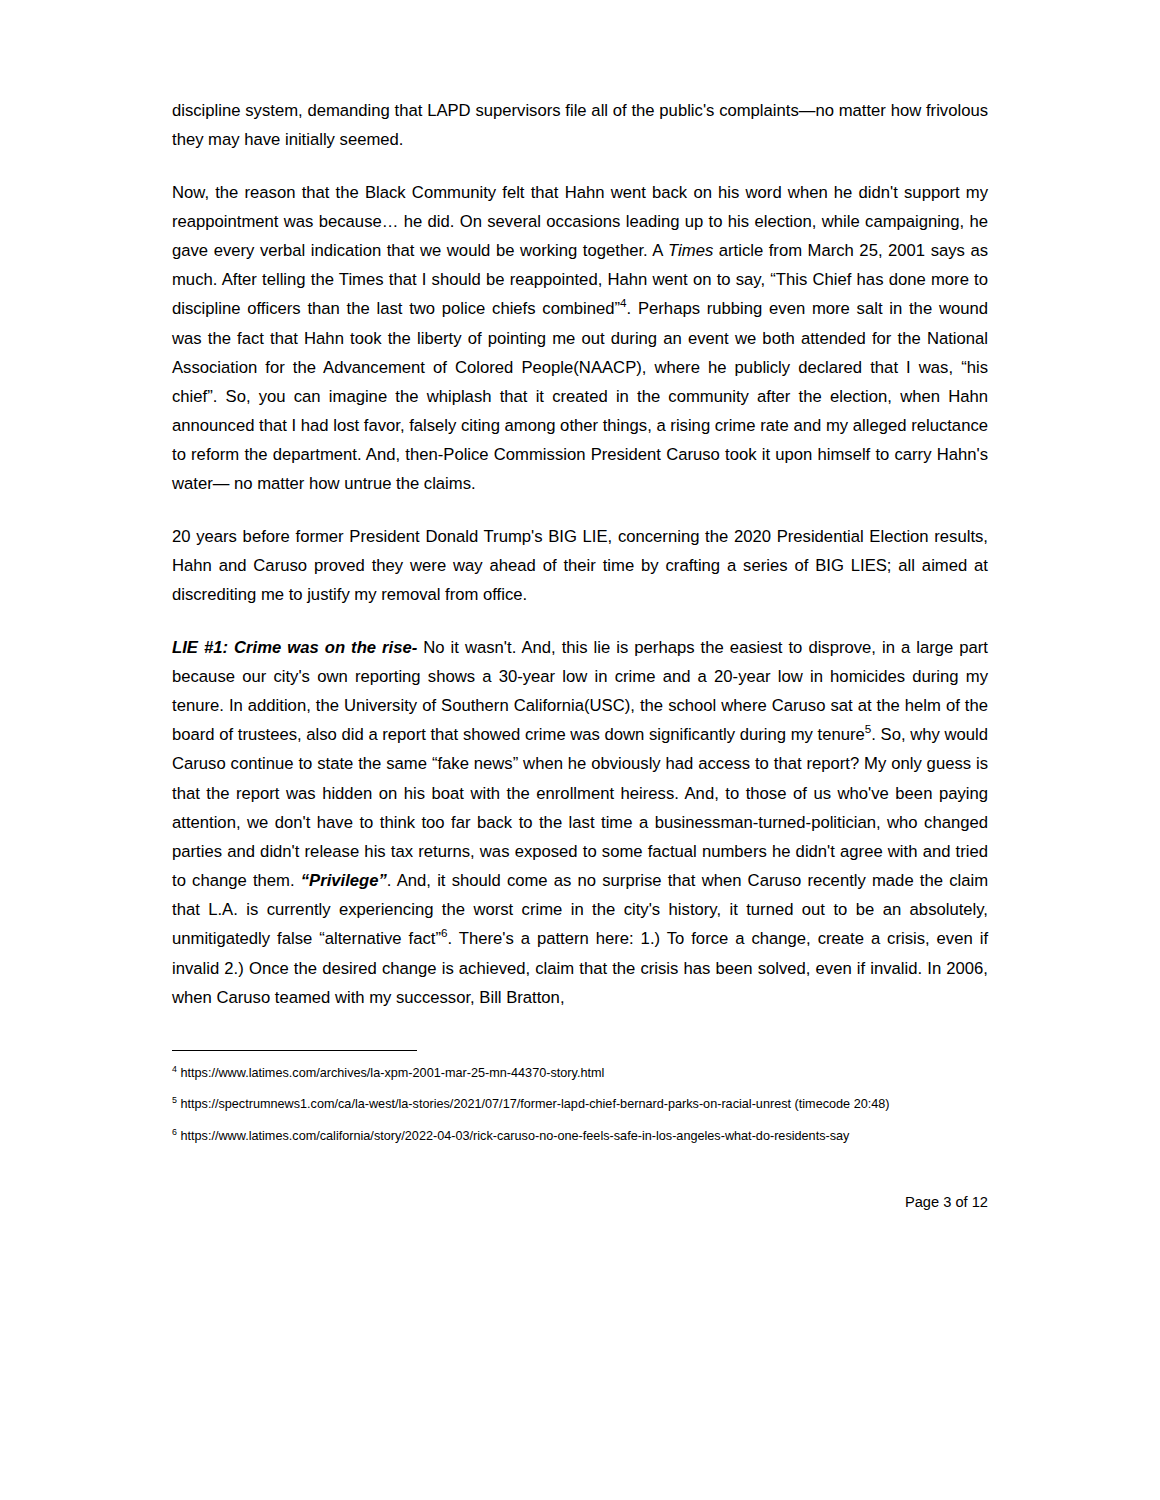discipline system, demanding that LAPD supervisors file all of the public's complaints—no matter how frivolous they may have initially seemed.
Now, the reason that the Black Community felt that Hahn went back on his word when he didn't support my reappointment was because… he did. On several occasions leading up to his election, while campaigning, he gave every verbal indication that we would be working together. A Times article from March 25, 2001 says as much. After telling the Times that I should be reappointed, Hahn went on to say, “This Chief has done more to discipline officers than the last two police chiefs combined”4. Perhaps rubbing even more salt in the wound was the fact that Hahn took the liberty of pointing me out during an event we both attended for the National Association for the Advancement of Colored People(NAACP), where he publicly declared that I was, “his chief”. So, you can imagine the whiplash that it created in the community after the election, when Hahn announced that I had lost favor, falsely citing among other things, a rising crime rate and my alleged reluctance to reform the department. And, then-Police Commission President Caruso took it upon himself to carry Hahn's water— no matter how untrue the claims.
20 years before former President Donald Trump's BIG LIE, concerning the 2020 Presidential Election results, Hahn and Caruso proved they were way ahead of their time by crafting a series of BIG LIES; all aimed at discrediting me to justify my removal from office.
LIE #1: Crime was on the rise- No it wasn't. And, this lie is perhaps the easiest to disprove, in a large part because our city's own reporting shows a 30-year low in crime and a 20-year low in homicides during my tenure. In addition, the University of Southern California(USC), the school where Caruso sat at the helm of the board of trustees, also did a report that showed crime was down significantly during my tenure5. So, why would Caruso continue to state the same “fake news” when he obviously had access to that report? My only guess is that the report was hidden on his boat with the enrollment heiress. And, to those of us who've been paying attention, we don't have to think too far back to the last time a businessman-turned-politician, who changed parties and didn't release his tax returns, was exposed to some factual numbers he didn't agree with and tried to change them. “Privilege”. And, it should come as no surprise that when Caruso recently made the claim that L.A. is currently experiencing the worst crime in the city's history, it turned out to be an absolutely, unmitigatedly false “alternative fact”6. There's a pattern here: 1.) To force a change, create a crisis, even if invalid 2.) Once the desired change is achieved, claim that the crisis has been solved, even if invalid. In 2006, when Caruso teamed with my successor, Bill Bratton,
4 https://www.latimes.com/archives/la-xpm-2001-mar-25-mn-44370-story.html
5 https://spectrumnews1.com/ca/la-west/la-stories/2021/07/17/former-lapd-chief-bernard-parks-on-racial-unrest (timecode 20:48)
6 https://www.latimes.com/california/story/2022-04-03/rick-caruso-no-one-feels-safe-in-los-angeles-what-do-residents-say
Page 3 of 12